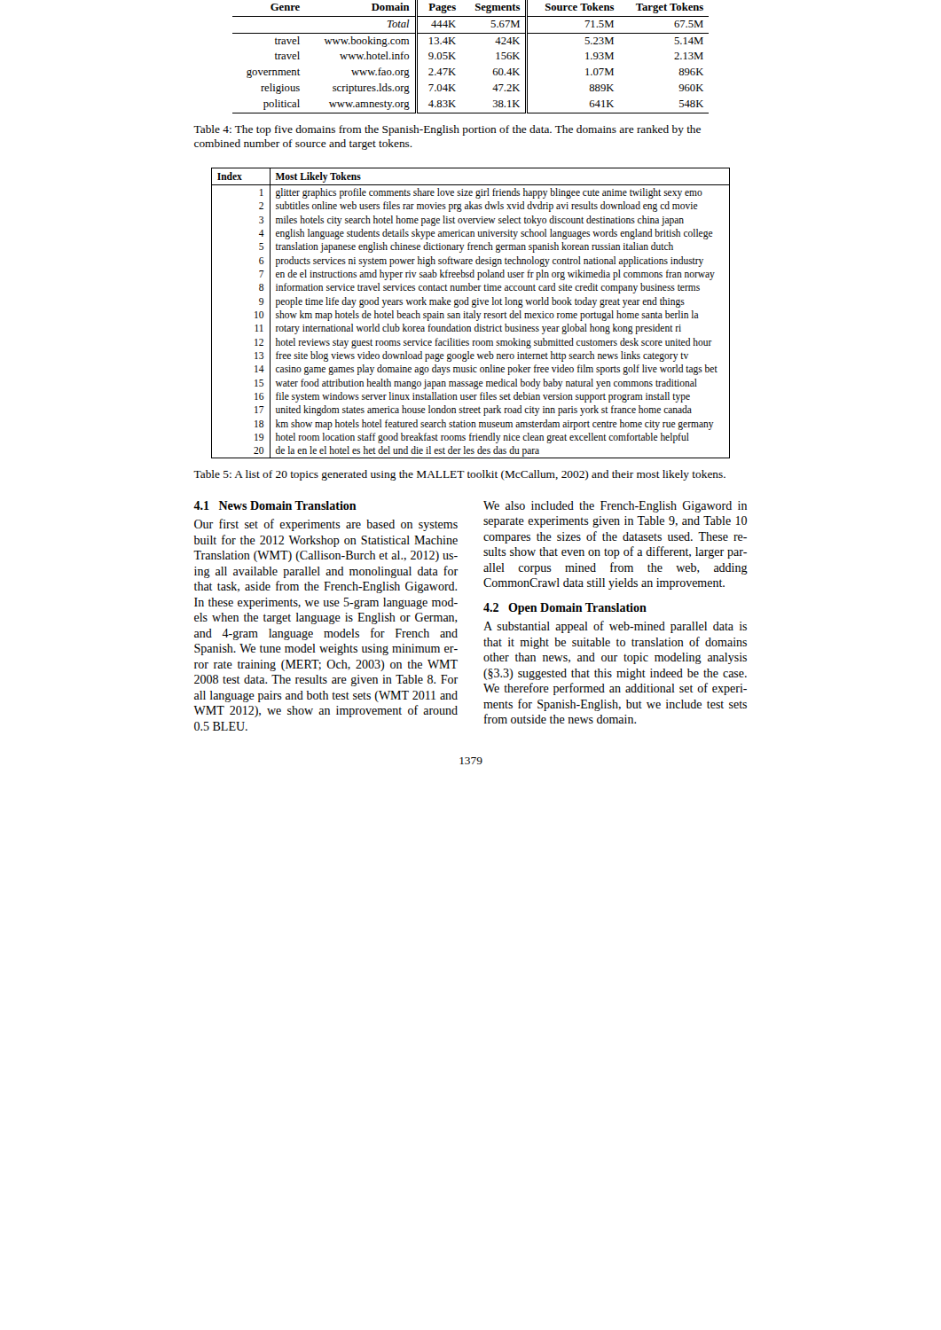| Genre | Domain | Pages | Segments | Source Tokens | Target Tokens |
| --- | --- | --- | --- | --- | --- |
| | Total | 444K | 5.67M | 71.5M | 67.5M |
| travel | www.booking.com | 13.4K | 424K | 5.23M | 5.14M |
| travel | www.hotel.info | 9.05K | 156K | 1.93M | 2.13M |
| government | www.fao.org | 2.47K | 60.4K | 1.07M | 896K |
| religious | scriptures.lds.org | 7.04K | 47.2K | 889K | 960K |
| political | www.amnesty.org | 4.83K | 38.1K | 641K | 548K |
Table 4: The top five domains from the Spanish-English portion of the data. The domains are ranked by the combined number of source and target tokens.
| Index | Most Likely Tokens |
| --- | --- |
| 1 | glitter graphics profile comments share love size girl friends happy blingee cute anime twilight sexy emo |
| 2 | subtitles online web users files rar movies prg akas dwls xvid dvdrip avi results download eng cd movie |
| 3 | miles hotels city search hotel home page list overview select tokyo discount destinations china japan |
| 4 | english language students details skype american university school languages words england british college |
| 5 | translation japanese english chinese dictionary french german spanish korean russian italian dutch |
| 6 | products services ni system power high software design technology control national applications industry |
| 7 | en de el instructions amd hyper riv saab kfreebsd poland user fr pln org wikimedia pl commons fran norway |
| 8 | information service travel services contact number time account card site credit company business terms |
| 9 | people time life day good years work make god give lot long world book today great year end things |
| 10 | show km map hotels de hotel beach spain san italy resort del mexico rome portugal home santa berlin la |
| 11 | rotary international world club korea foundation district business year global hong kong president ri |
| 12 | hotel reviews stay guest rooms service facilities room smoking submitted customers desk score united hour |
| 13 | free site blog views video download page google web nero internet http search news links category tv |
| 14 | casino game games play domaine ago days music online poker free video film sports golf live world tags bet |
| 15 | water food attribution health mango japan massage medical body baby natural yen commons traditional |
| 16 | file system windows server linux installation user files set debian version support program install type |
| 17 | united kingdom states america house london street park road city inn paris york st france home canada |
| 18 | km show map hotels hotel featured search station museum amsterdam airport centre home city rue germany |
| 19 | hotel room location staff good breakfast rooms friendly nice clean great excellent comfortable helpful |
| 20 | de la en le el hotel es het del und die il est der les des das du para |
Table 5: A list of 20 topics generated using the MALLET toolkit (McCallum, 2002) and their most likely tokens.
4.1 News Domain Translation
Our first set of experiments are based on systems built for the 2012 Workshop on Statistical Machine Translation (WMT) (Callison-Burch et al., 2012) using all available parallel and monolingual data for that task, aside from the French-English Gigaword. In these experiments, we use 5-gram language models when the target language is English or German, and 4-gram language models for French and Spanish. We tune model weights using minimum error rate training (MERT; Och, 2003) on the WMT 2008 test data. The results are given in Table 8. For all language pairs and both test sets (WMT 2011 and WMT 2012), we show an improvement of around 0.5 BLEU.
We also included the French-English Gigaword in separate experiments given in Table 9, and Table 10 compares the sizes of the datasets used. These results show that even on top of a different, larger parallel corpus mined from the web, adding CommonCrawl data still yields an improvement.
4.2 Open Domain Translation
A substantial appeal of web-mined parallel data is that it might be suitable to translation of domains other than news, and our topic modeling analysis (§3.3) suggested that this might indeed be the case. We therefore performed an additional set of experiments for Spanish-English, but we include test sets from outside the news domain.
1379